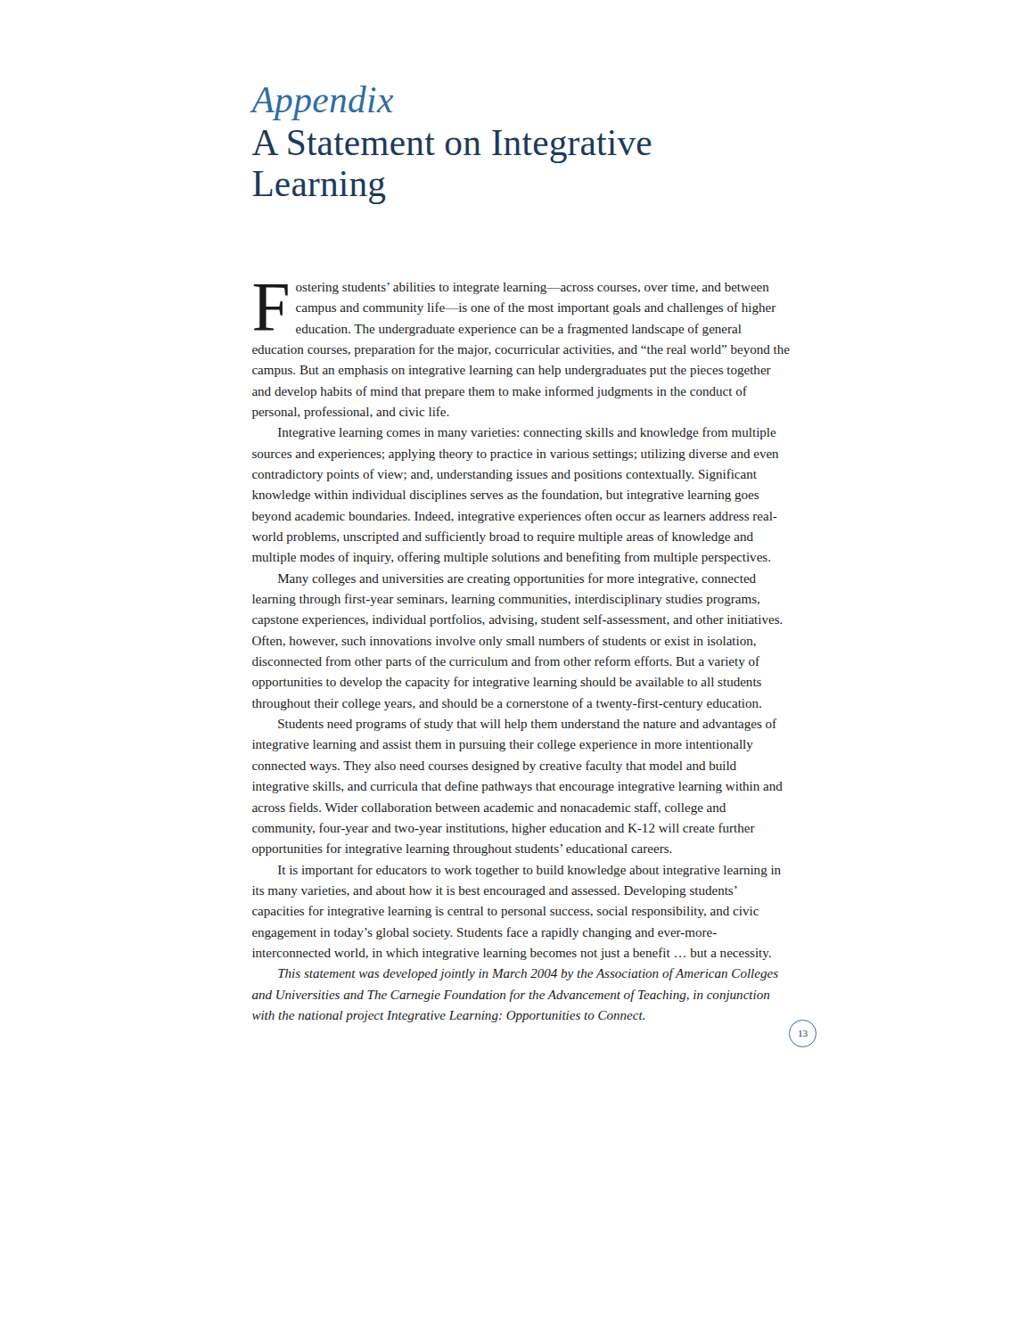Appendix
A Statement on Integrative Learning
Fostering students’ abilities to integrate learning—across courses, over time, and between campus and community life—is one of the most important goals and challenges of higher education. The undergraduate experience can be a fragmented landscape of general education courses, preparation for the major, cocurricular activities, and “the real world” beyond the campus. But an emphasis on integrative learning can help undergraduates put the pieces together and develop habits of mind that prepare them to make informed judgments in the conduct of personal, professional, and civic life.
Integrative learning comes in many varieties: connecting skills and knowledge from multiple sources and experiences; applying theory to practice in various settings; utilizing diverse and even contradictory points of view; and, understanding issues and positions contextually. Significant knowledge within individual disciplines serves as the foundation, but integrative learning goes beyond academic boundaries. Indeed, integrative experiences often occur as learners address real-world problems, unscripted and sufficiently broad to require multiple areas of knowledge and multiple modes of inquiry, offering multiple solutions and benefiting from multiple perspectives.
Many colleges and universities are creating opportunities for more integrative, connected learning through first-year seminars, learning communities, interdisciplinary studies programs, capstone experiences, individual portfolios, advising, student self-assessment, and other initiatives. Often, however, such innovations involve only small numbers of students or exist in isolation, disconnected from other parts of the curriculum and from other reform efforts. But a variety of opportunities to develop the capacity for integrative learning should be available to all students throughout their college years, and should be a cornerstone of a twenty-first-century education.
Students need programs of study that will help them understand the nature and advantages of integrative learning and assist them in pursuing their college experience in more intentionally connected ways. They also need courses designed by creative faculty that model and build integrative skills, and curricula that define pathways that encourage integrative learning within and across fields. Wider collaboration between academic and nonacademic staff, college and community, four-year and two-year institutions, higher education and K-12 will create further opportunities for integrative learning throughout students’ educational careers.
It is important for educators to work together to build knowledge about integrative learning in its many varieties, and about how it is best encouraged and assessed. Developing students’ capacities for integrative learning is central to personal success, social responsibility, and civic engagement in today’s global society. Students face a rapidly changing and ever-more-interconnected world, in which integrative learning becomes not just a benefit … but a necessity.
This statement was developed jointly in March 2004 by the Association of American Colleges and Universities and The Carnegie Foundation for the Advancement of Teaching, in conjunction with the national project Integrative Learning: Opportunities to Connect.
13